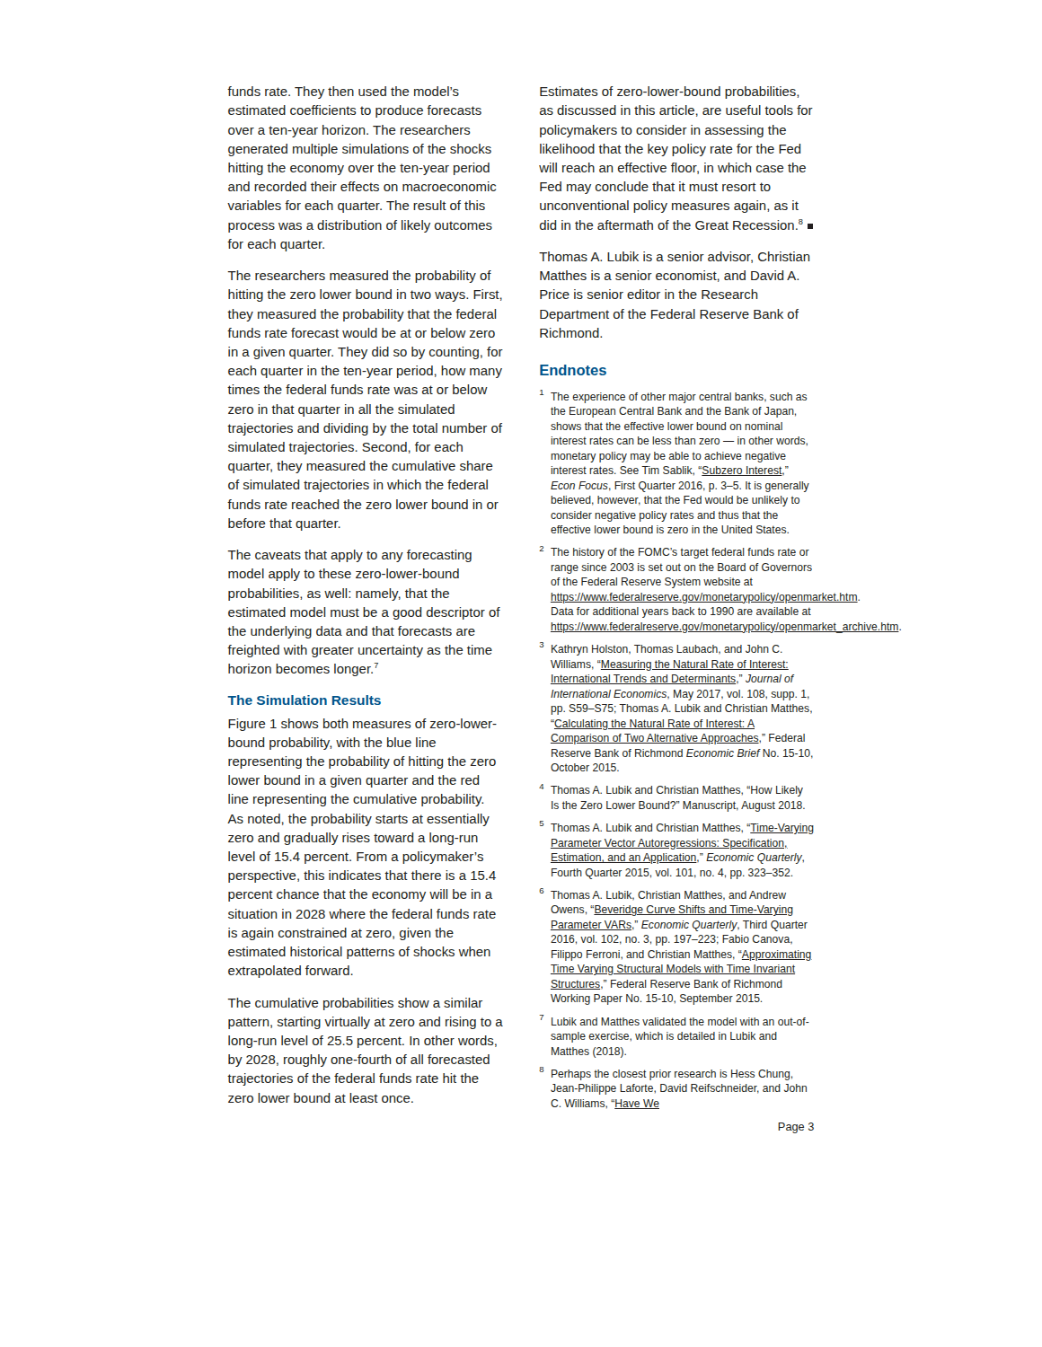funds rate. They then used the model’s estimated co­efficients to produce forecasts over a ten-year horizon. The researchers generated multiple simulations of the shocks hitting the economy over the ten-year period and recorded their effects on macroeconomic variables for each quarter. The result of this process was a distribution of likely outcomes for each quarter.
The researchers measured the probability of hitting the zero lower bound in two ways. First, they mea­sured the probability that the federal funds rate fore­cast would be at or below zero in a given quarter. They did so by counting, for each quarter in the ten-year period, how many times the federal funds rate was at or below zero in that quarter in all the simu­lated trajectories and dividing by the total number of simulated trajectories. Second, for each quarter, they measured the cumulative share of simulated trajectories in which the federal funds rate reached the zero lower bound in or before that quarter.
The caveats that apply to any forecasting model ap­ply to these zero-lower-bound probabilities, as well: namely, that the estimated model must be a good descriptor of the underlying data and that forecasts are freighted with greater uncertainty as the time horizon becomes longer.7
The Simulation Results
Figure 1 shows both measures of zero-lower-bound probability, with the blue line representing the prob­ability of hitting the zero lower bound in a given quarter and the red line representing the cumulative probability. As noted, the probability starts at essen­tially zero and gradually rises toward a long-run level of 15.4 percent. From a policymaker’s perspective, this indicates that there is a 15.4 percent chance that the economy will be in a situation in 2028 where the federal funds rate is again constrained at zero, given the estimated historical patterns of shocks when extrapolated forward.
The cumulative probabilities show a similar pattern, starting virtually at zero and rising to a long-run level of 25.5 percent. In other words, by 2028, roughly one-fourth of all forecasted trajectories of the federal funds rate hit the zero lower bound at least once.
Estimates of zero-lower-bound probabilities, as dis­cussed in this article, are useful tools for policymakers to consider in assessing the likelihood that the key policy rate for the Fed will reach an effective floor, in which case the Fed may conclude that it must resort to unconventional policy measures again, as it did in the aftermath of the Great Recession.8
Thomas A. Lubik is a senior advisor, Christian Matthes is a senior economist, and David A. Price is senior editor in the Research Department of the Federal Reserve Bank of Richmond.
Endnotes
1 The experience of other major central banks, such as the European Central Bank and the Bank of Japan, shows that the effective lower bound on nominal interest rates can be less than zero — in other words, monetary policy may be able to achieve negative interest rates. See Tim Sablik, “Subzero Interest,” Econ Focus, First Quarter 2016, p. 3–5. It is generally believed, however, that the Fed would be unlikely to consider negative policy rates and thus that the effective lower bound is zero in the United States.
2 The history of the FOMC’s target federal funds rate or range since 2003 is set out on the Board of Governors of the Federal Reserve System website at https://www.federalreserve.gov/monetarypolicy/openmarket.htm. Data for additional years back to 1990 are available at https://www.federalreserve.gov/monetarypolicy/openmarket_archive.htm.
3 Kathryn Holston, Thomas Laubach, and John C. Williams, “Measuring the Natural Rate of Interest: International Trends and Determinants,” Journal of International Economics, May 2017, vol. 108, supp. 1, pp. S59–S75; Thomas A. Lubik and Christian Matthes, “Calculating the Natural Rate of Interest: A Comparison of Two Alternative Approaches,” Federal Reserve Bank of Richmond Economic Brief No. 15-10, October 2015.
4 Thomas A. Lubik and Christian Matthes, “How Likely Is the Zero Lower Bound?” Manuscript, August 2018.
5 Thomas A. Lubik and Christian Matthes, “Time-Varying Param­eter Vector Autoregressions: Specification, Estimation, and an Application,” Economic Quarterly, Fourth Quarter 2015, vol. 101, no. 4, pp. 323–352.
6 Thomas A. Lubik, Christian Matthes, and Andrew Owens, “Beveridge Curve Shifts and Time-Varying Parameter VARs,” Economic Quarterly, Third Quarter 2016, vol. 102, no. 3, pp. 197–223; Fabio Canova, Filippo Ferroni, and Christian Matthes, “Approximating Time Varying Structural Models with Time Invariant Structures,” Federal Reserve Bank of Richmond Working Paper No. 15-10, September 2015.
7 Lubik and Matthes validated the model with an out-of-sample exercise, which is detailed in Lubik and Matthes (2018).
8 Perhaps the closest prior research is Hess Chung, Jean-Philippe Laforte, David Reifschneider, and John C. Williams, “Have We
Page 3